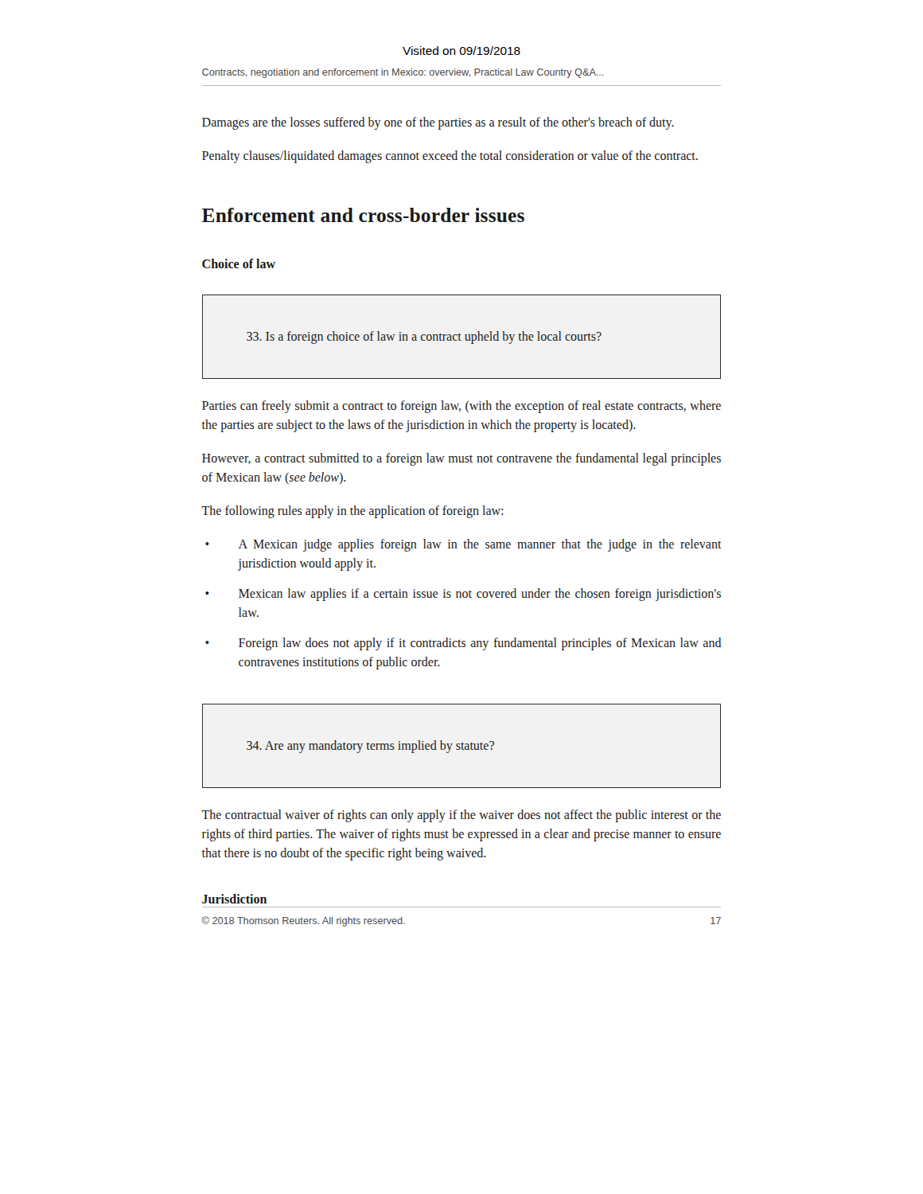Visited on 09/19/2018
Contracts, negotiation and enforcement in Mexico: overview, Practical Law Country Q&A...
Damages are the losses suffered by one of the parties as a result of the other's breach of duty.
Penalty clauses/liquidated damages cannot exceed the total consideration or value of the contract.
Enforcement and cross-border issues
Choice of law
33. Is a foreign choice of law in a contract upheld by the local courts?
Parties can freely submit a contract to foreign law, (with the exception of real estate contracts, where the parties are subject to the laws of the jurisdiction in which the property is located).
However, a contract submitted to a foreign law must not contravene the fundamental legal principles of Mexican law (see below).
The following rules apply in the application of foreign law:
A Mexican judge applies foreign law in the same manner that the judge in the relevant jurisdiction would apply it.
Mexican law applies if a certain issue is not covered under the chosen foreign jurisdiction's law.
Foreign law does not apply if it contradicts any fundamental principles of Mexican law and contravenes institutions of public order.
34. Are any mandatory terms implied by statute?
The contractual waiver of rights can only apply if the waiver does not affect the public interest or the rights of third parties. The waiver of rights must be expressed in a clear and precise manner to ensure that there is no doubt of the specific right being waived.
Jurisdiction
© 2018 Thomson Reuters. All rights reserved. 17